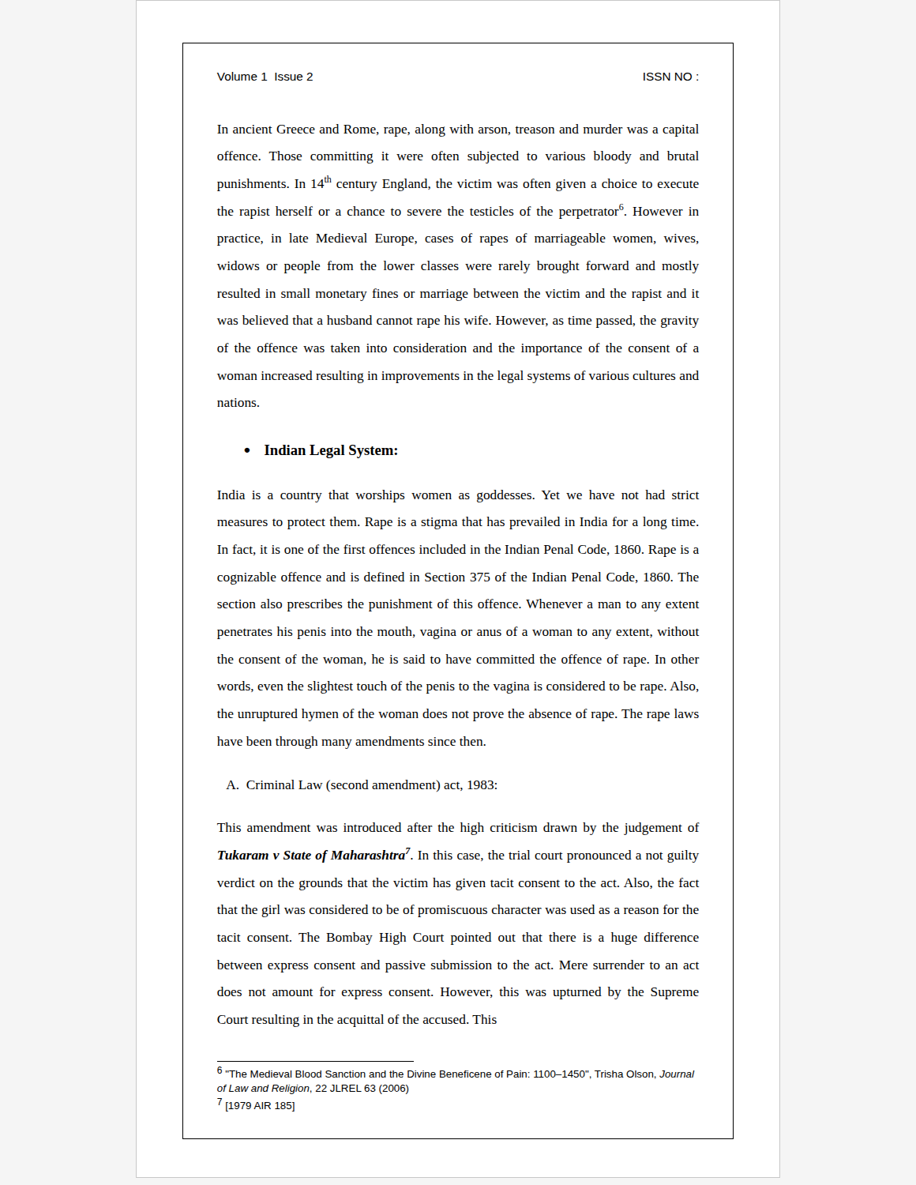Volume 1 Issue 2 ISSN NO :
In ancient Greece and Rome, rape, along with arson, treason and murder was a capital offence. Those committing it were often subjected to various bloody and brutal punishments. In 14th century England, the victim was often given a choice to execute the rapist herself or a chance to severe the testicles of the perpetrator6. However in practice, in late Medieval Europe, cases of rapes of marriageable women, wives, widows or people from the lower classes were rarely brought forward and mostly resulted in small monetary fines or marriage between the victim and the rapist and it was believed that a husband cannot rape his wife. However, as time passed, the gravity of the offence was taken into consideration and the importance of the consent of a woman increased resulting in improvements in the legal systems of various cultures and nations.
Indian Legal System:
India is a country that worships women as goddesses. Yet we have not had strict measures to protect them. Rape is a stigma that has prevailed in India for a long time. In fact, it is one of the first offences included in the Indian Penal Code, 1860. Rape is a cognizable offence and is defined in Section 375 of the Indian Penal Code, 1860. The section also prescribes the punishment of this offence. Whenever a man to any extent penetrates his penis into the mouth, vagina or anus of a woman to any extent, without the consent of the woman, he is said to have committed the offence of rape. In other words, even the slightest touch of the penis to the vagina is considered to be rape. Also, the unruptured hymen of the woman does not prove the absence of rape. The rape laws have been through many amendments since then.
A. Criminal Law (second amendment) act, 1983:
This amendment was introduced after the high criticism drawn by the judgement of Tukaram v State of Maharashtra7. In this case, the trial court pronounced a not guilty verdict on the grounds that the victim has given tacit consent to the act. Also, the fact that the girl was considered to be of promiscuous character was used as a reason for the tacit consent. The Bombay High Court pointed out that there is a huge difference between express consent and passive submission to the act. Mere surrender to an act does not amount for express consent. However, this was upturned by the Supreme Court resulting in the acquittal of the accused. This
6 "The Medieval Blood Sanction and the Divine Beneficene of Pain: 1100–1450", Trisha Olson, Journal of Law and Religion, 22 JLREL 63 (2006)
7 [1979 AIR 185]